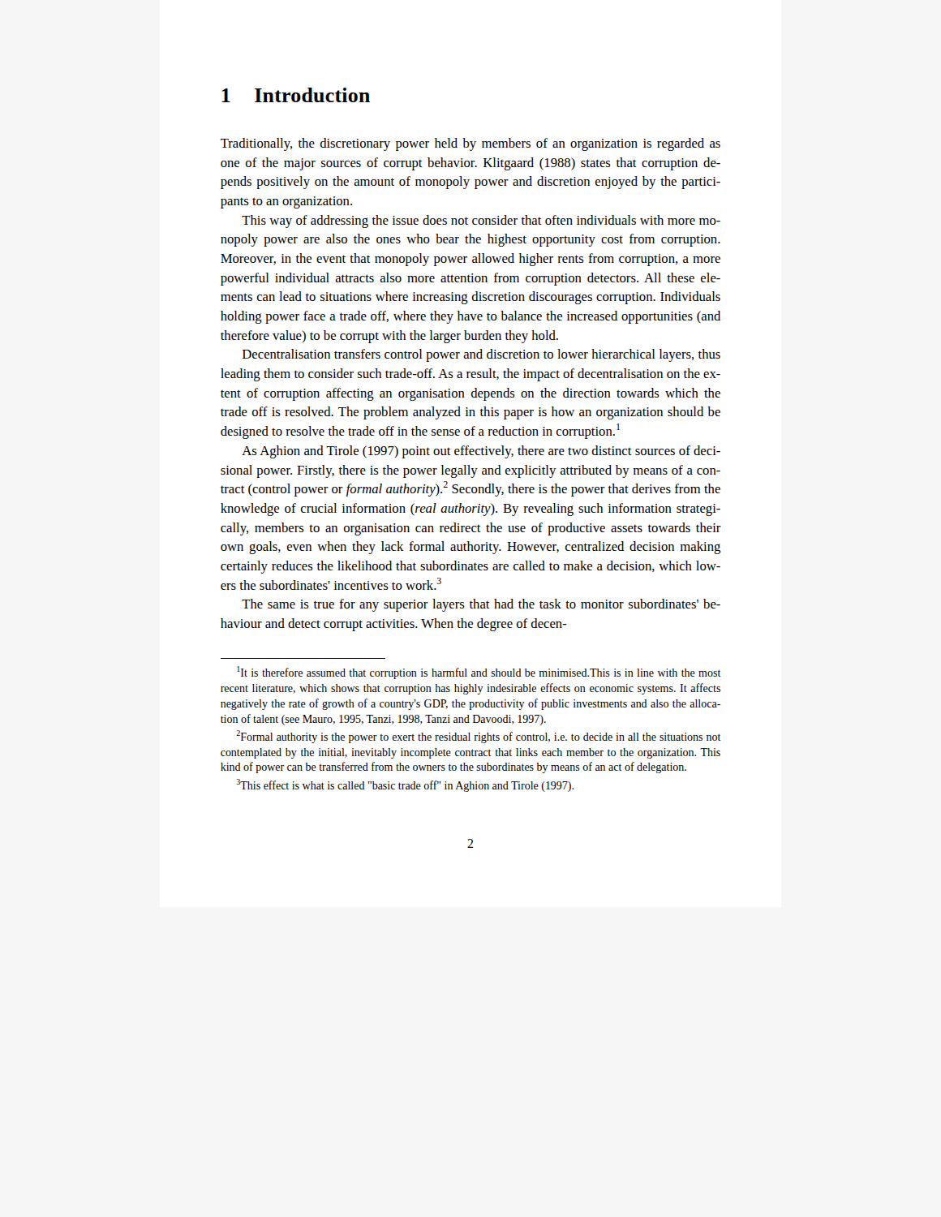1 Introduction
Traditionally, the discretionary power held by members of an organization is regarded as one of the major sources of corrupt behavior. Klitgaard (1988) states that corruption depends positively on the amount of monopoly power and discretion enjoyed by the participants to an organization.
This way of addressing the issue does not consider that often individuals with more monopoly power are also the ones who bear the highest opportunity cost from corruption. Moreover, in the event that monopoly power allowed higher rents from corruption, a more powerful individual attracts also more attention from corruption detectors. All these elements can lead to situations where increasing discretion discourages corruption. Individuals holding power face a trade off, where they have to balance the increased opportunities (and therefore value) to be corrupt with the larger burden they hold.
Decentralisation transfers control power and discretion to lower hierarchical layers, thus leading them to consider such trade-off. As a result, the impact of decentralisation on the extent of corruption affecting an organisation depends on the direction towards which the trade off is resolved. The problem analyzed in this paper is how an organization should be designed to resolve the trade off in the sense of a reduction in corruption.1
As Aghion and Tirole (1997) point out effectively, there are two distinct sources of decisional power. Firstly, there is the power legally and explicitly attributed by means of a contract (control power or formal authority).2 Secondly, there is the power that derives from the knowledge of crucial information (real authority). By revealing such information strategically, members to an organisation can redirect the use of productive assets towards their own goals, even when they lack formal authority. However, centralized decision making certainly reduces the likelihood that subordinates are called to make a decision, which lowers the subordinates' incentives to work.3
The same is true for any superior layers that had the task to monitor subordinates' behaviour and detect corrupt activities. When the degree of decen-
1It is therefore assumed that corruption is harmful and should be minimised.This is in line with the most recent literature, which shows that corruption has highly indesirable effects on economic systems. It affects negatively the rate of growth of a country's GDP, the productivity of public investments and also the allocation of talent (see Mauro, 1995, Tanzi, 1998, Tanzi and Davoodi, 1997).
2Formal authority is the power to exert the residual rights of control, i.e. to decide in all the situations not contemplated by the initial, inevitably incomplete contract that links each member to the organization. This kind of power can be transferred from the owners to the subordinates by means of an act of delegation.
3This effect is what is called "basic trade off" in Aghion and Tirole (1997).
2